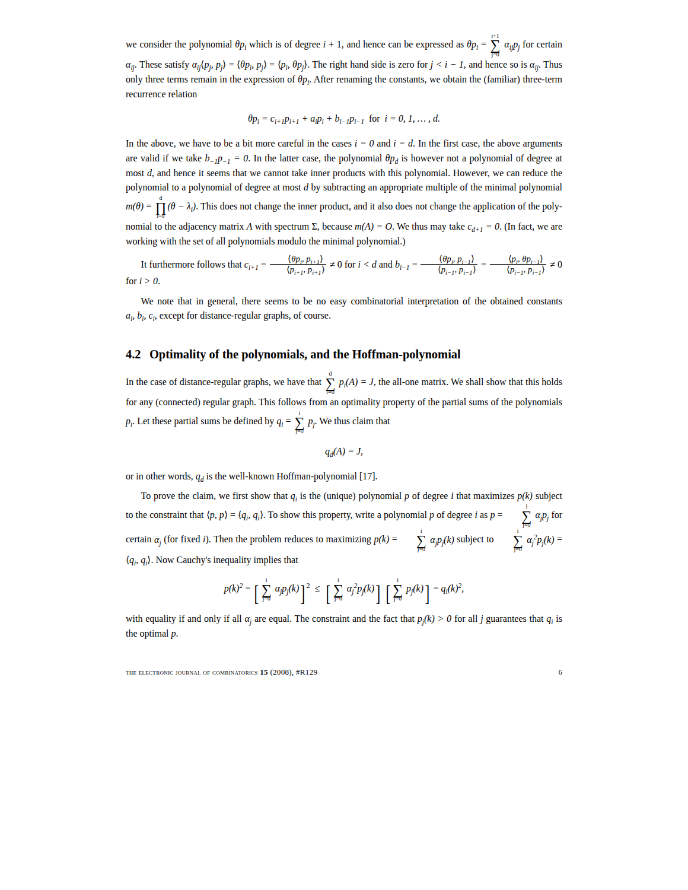we consider the polynomial θpi which is of degree i + 1, and hence can be expressed as θpi = i+1∑j=0 αijpj for certain αij. These satisfy αij⟨pj, pj⟩ = ⟨θpi, pj⟩ = ⟨pi, θpj⟩. The right hand side is zero for j < i − 1, and hence so is αij. Thus only three terms remain in the expression of θpi. After renaming the constants, we obtain the (familiar) three-term recurrence relation
θpi = ci+1pi+1 + aipi + bi−1pi−1 for i = 0, 1, … , d.
In the above, we have to be a bit more careful in the cases i = 0 and i = d. In the first case, the above arguments are valid if we take b−1p−1 = 0. In the latter case, the polynomial θpd is however not a polynomial of degree at most d, and hence it seems that we cannot take inner products with this polynomial. However, we can reduce the polynomial to a polynomial of degree at most d by subtracting an appropriate multiple of the minimal polynomial m(θ) = d∏i=0(θ − λi). This does not change the inner product, and it also does not change the application of the polynomial to the adjacency matrix A with spectrum Σ, because m(A) = O. We thus may take cd+1 = 0. (In fact, we are working with the set of all polynomials modulo the minimal polynomial.)
It furthermore follows that ci+1 = ⟨θpi, pi+1⟩⟨pi+1, pi+1⟩ ≠ 0 for i < d and bi−1 = ⟨θpi, pi−1⟩⟨pi−1, pi−1⟩ = ⟨pi, θpi−1⟩⟨pi−1, pi−1⟩ ≠ 0 for i > 0.
We note that in general, there seems to be no easy combinatorial interpretation of the obtained constants ai, bi, ci, except for distance-regular graphs, of course.
4.2 Optimality of the polynomials, and the Hoffman-polynomial
In the case of distance-regular graphs, we have that d∑i=0 pi(A) = J, the all-one matrix. We shall show that this holds for any (connected) regular graph. This follows from an optimality property of the partial sums of the polynomials pi. Let these partial sums be defined by qi = i∑j=0 pj. We thus claim that
qd(A) = J,
or in other words, qd is the well-known Hoffman-polynomial [17].
To prove the claim, we first show that qi is the (unique) polynomial p of degree i that maximizes p(k) subject to the constraint that ⟨p, p⟩ = ⟨qi, qi⟩. To show this property, write a polynomial p of degree i as p = i∑j=0 αjpj for certain αj (for fixed i). Then the problem reduces to maximizing p(k) = i∑j=0 αjpj(k) subject to i∑j=0 αj2pj(k) = ⟨qi, qi⟩. Now Cauchy's inequality implies that
p(k)2 = [i∑j=0 αjpj(k)]2 ≤ [i∑j=0 αj2pj(k)] [i∑j=0 pj(k)] = qi(k)2,
with equality if and only if all αj are equal. The constraint and the fact that pj(k) > 0 for all j guarantees that qi is the optimal p.
the electronic journal of combinatorics 15 (2008), #R129 6